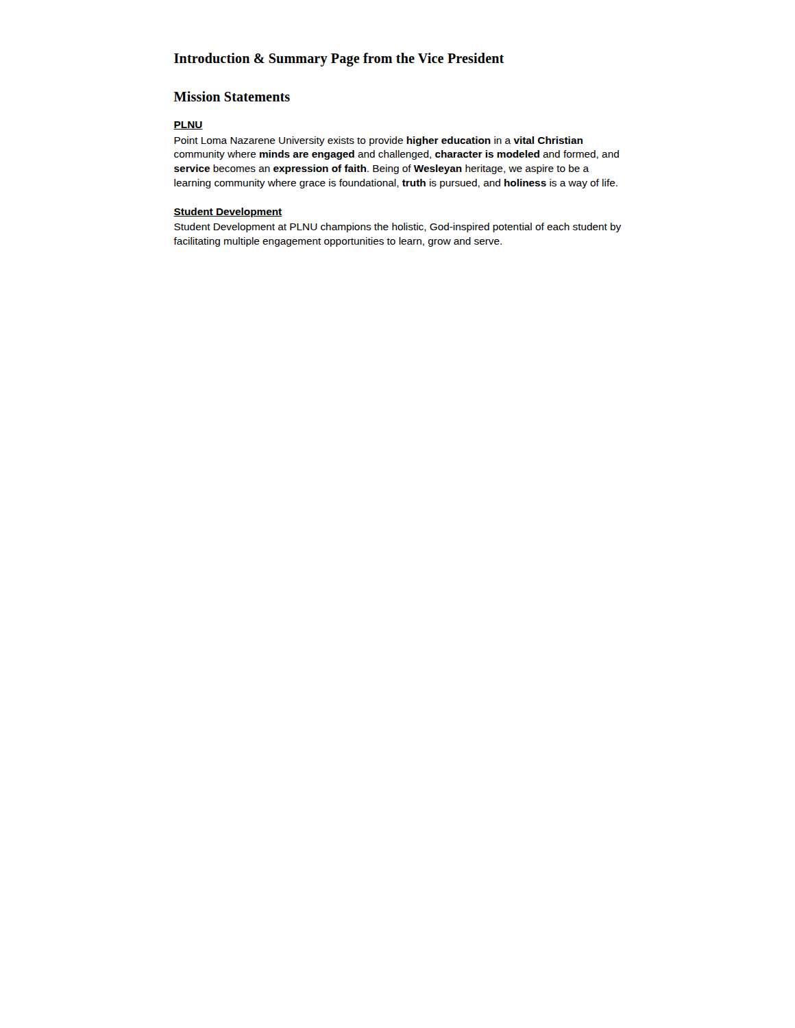Introduction & Summary Page from the Vice President
Mission Statements
PLNU
Point Loma Nazarene University exists to provide higher education in a vital Christian community where minds are engaged and challenged, character is modeled and formed, and service becomes an expression of faith. Being of Wesleyan heritage, we aspire to be a learning community where grace is foundational, truth is pursued, and holiness is a way of life.
Student Development
Student Development at PLNU champions the holistic, God-inspired potential of each student by facilitating multiple engagement opportunities to learn, grow and serve.